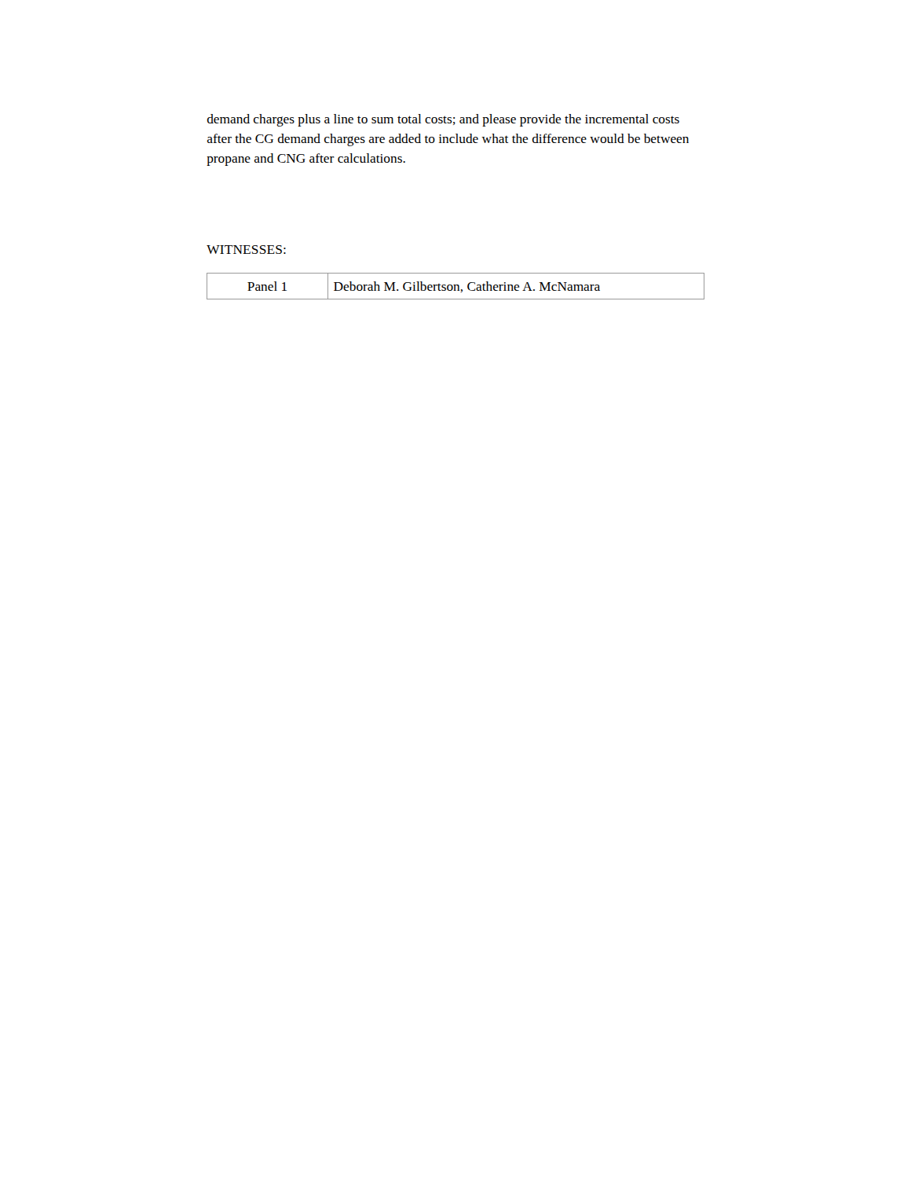demand charges plus a line to sum total costs; and please provide the incremental costs after the CG demand charges are added to include what the difference would be between propane and CNG after calculations.
WITNESSES:
| Panel 1 | Deborah M. Gilbertson, Catherine A. McNamara |